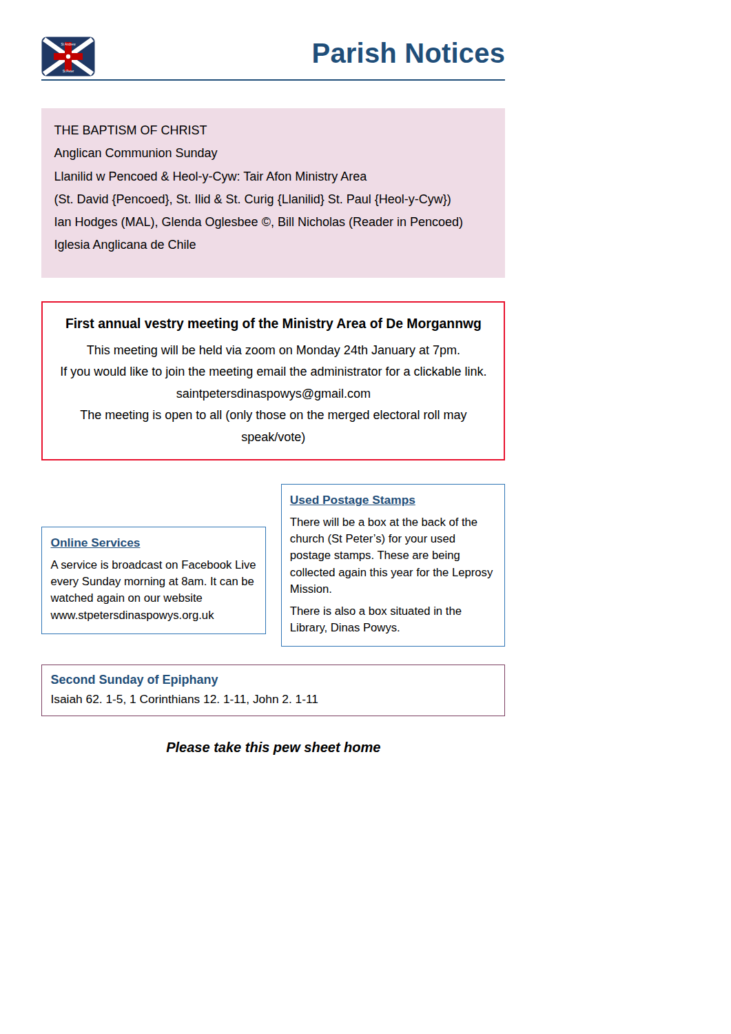St Andrew St Peter
Parish Notices
THE BAPTISM OF CHRIST
Anglican Communion Sunday
Llanilid w Pencoed & Heol-y-Cyw: Tair Afon Ministry Area
(St. David {Pencoed}, St. Ilid & St. Curig {Llanilid} St. Paul {Heol-y-Cyw})
Ian Hodges (MAL), Glenda Oglesbee ©, Bill Nicholas (Reader in Pencoed)
Iglesia Anglicana de Chile
First annual vestry meeting of the Ministry Area of De Morgannwg
This meeting will be held via zoom on Monday 24th January at 7pm.
If you would like to join the meeting email the administrator for a clickable link.
saintpetersdinaspowys@gmail.com
The meeting is open to all (only those on the merged electoral roll may speak/vote)
Online Services
A service is broadcast on Facebook Live every Sunday morning at 8am. It can be watched again on our website www.stpetersdinaspowys.org.uk
Used Postage Stamps
There will be a box at the back of the church (St Peter’s) for your used postage stamps. These are being collected again this year for the Leprosy Mission.
There is also a box situated in the Library, Dinas Powys.
Second Sunday of Epiphany
Isaiah 62. 1-5, 1 Corinthians 12. 1-11, John 2. 1-11
Please take this pew sheet home